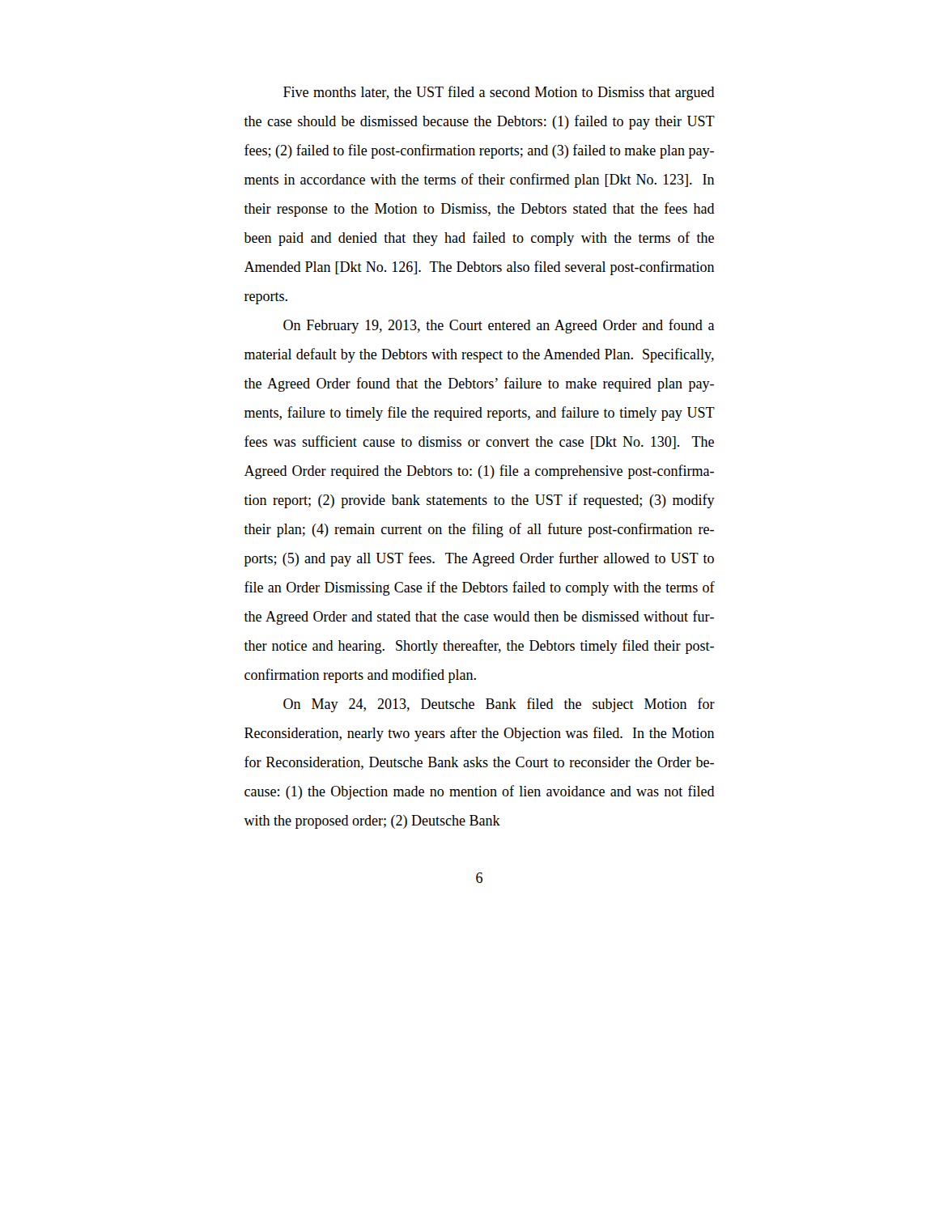Five months later, the UST filed a second Motion to Dismiss that argued the case should be dismissed because the Debtors: (1) failed to pay their UST fees; (2) failed to file post-confirmation reports; and (3) failed to make plan payments in accordance with the terms of their confirmed plan [Dkt No. 123]. In their response to the Motion to Dismiss, the Debtors stated that the fees had been paid and denied that they had failed to comply with the terms of the Amended Plan [Dkt No. 126]. The Debtors also filed several post-confirmation reports.
On February 19, 2013, the Court entered an Agreed Order and found a material default by the Debtors with respect to the Amended Plan. Specifically, the Agreed Order found that the Debtors’ failure to make required plan payments, failure to timely file the required reports, and failure to timely pay UST fees was sufficient cause to dismiss or convert the case [Dkt No. 130]. The Agreed Order required the Debtors to: (1) file a comprehensive post-confirmation report; (2) provide bank statements to the UST if requested; (3) modify their plan; (4) remain current on the filing of all future post-confirmation reports; (5) and pay all UST fees. The Agreed Order further allowed to UST to file an Order Dismissing Case if the Debtors failed to comply with the terms of the Agreed Order and stated that the case would then be dismissed without further notice and hearing. Shortly thereafter, the Debtors timely filed their post-confirmation reports and modified plan.
On May 24, 2013, Deutsche Bank filed the subject Motion for Reconsideration, nearly two years after the Objection was filed. In the Motion for Reconsideration, Deutsche Bank asks the Court to reconsider the Order because: (1) the Objection made no mention of lien avoidance and was not filed with the proposed order; (2) Deutsche Bank
6